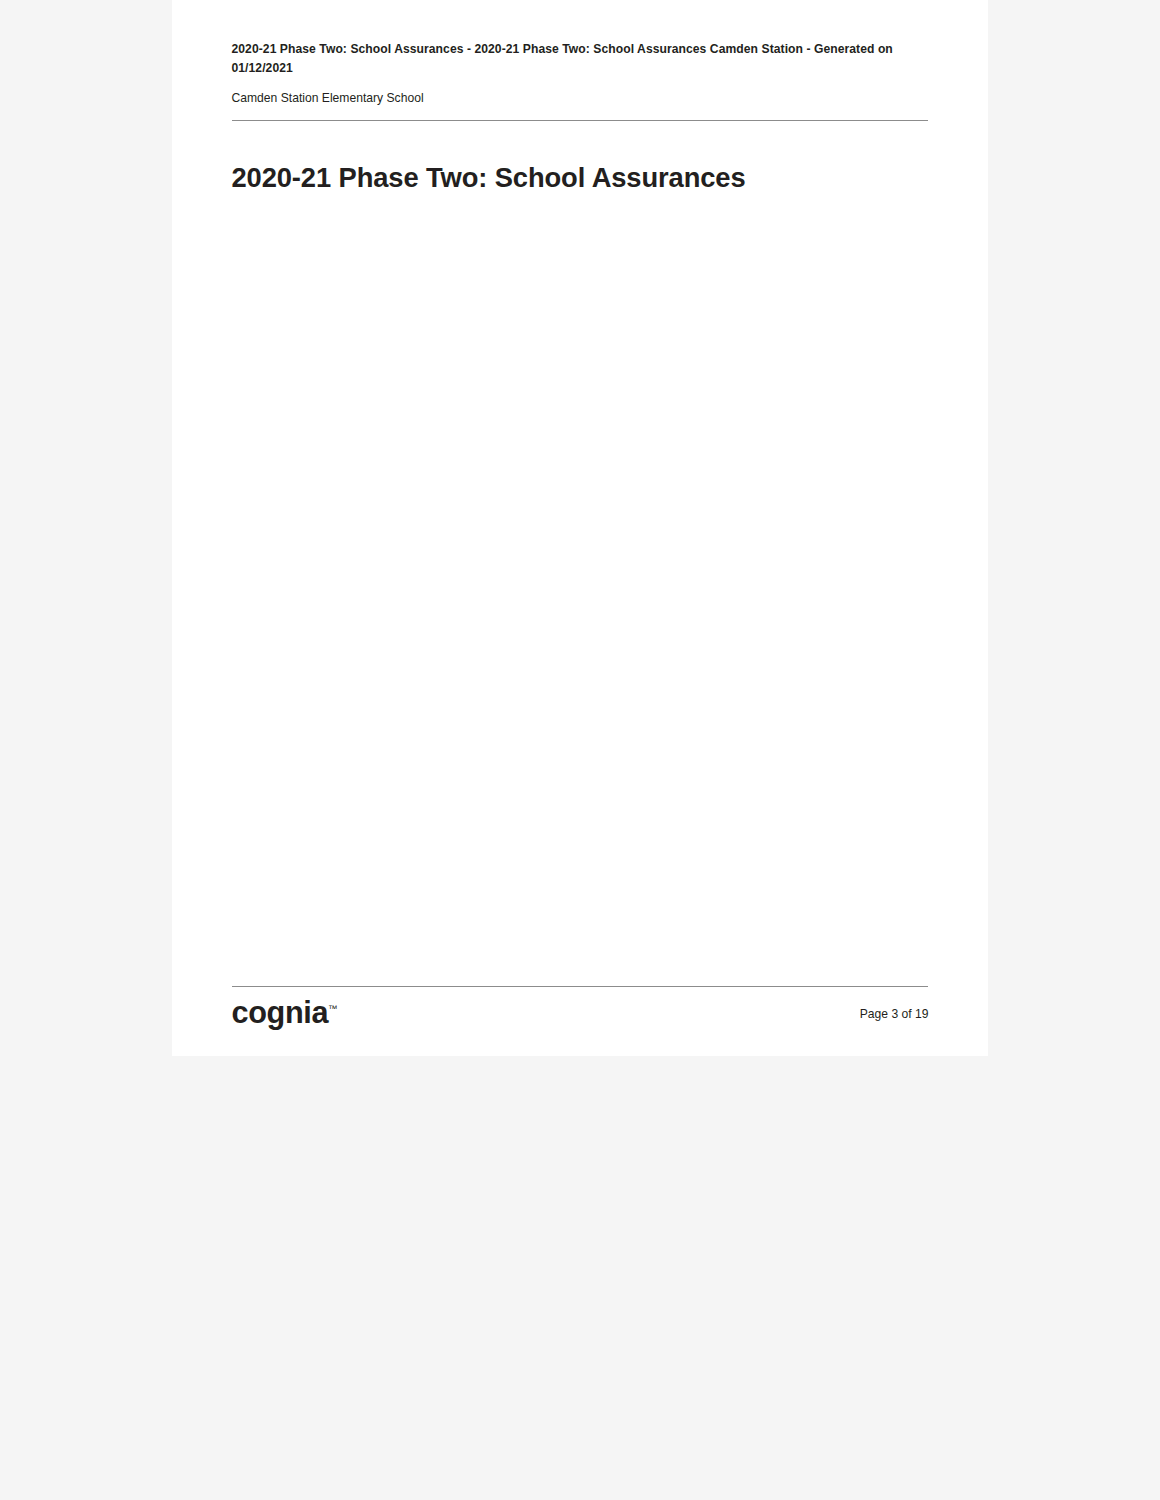2020-21 Phase Two: School Assurances - 2020-21 Phase Two: School Assurances Camden Station - Generated on 01/12/2021
Camden Station Elementary School
2020-21 Phase Two: School Assurances
cognia™
Page 3 of 19